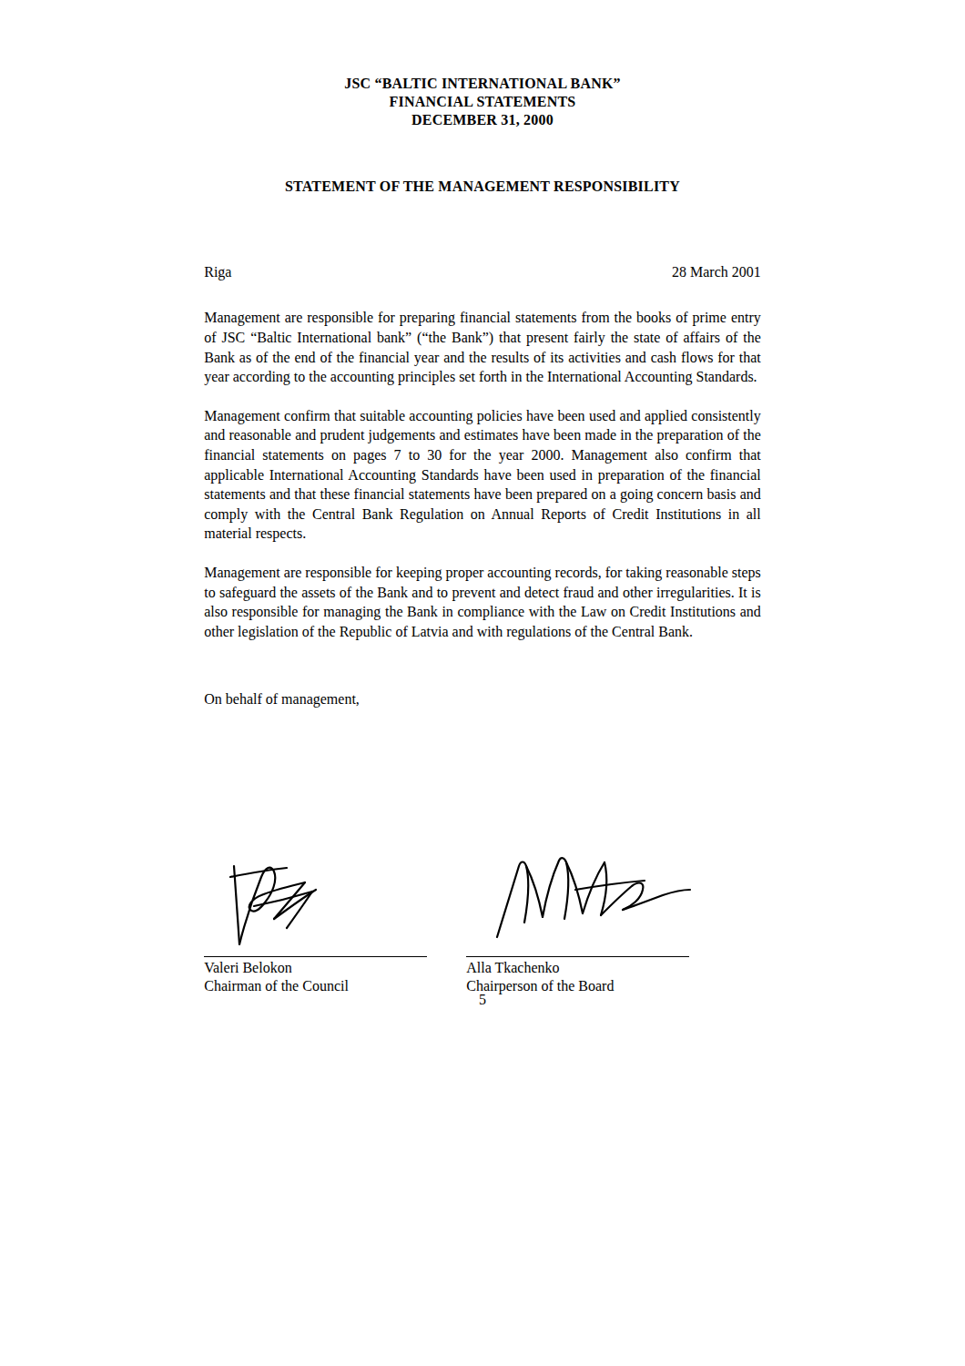JSC “BALTIC INTERNATIONAL BANK”
FINANCIAL STATEMENTS
DECEMBER 31, 2000
STATEMENT OF THE MANAGEMENT RESPONSIBILITY
Riga 28 March 2001
Management are responsible for preparing financial statements from the books of prime entry of JSC “Baltic International bank” (“the Bank”) that present fairly the state of affairs of the Bank as of the end of the financial year and the results of its activities and cash flows for that year according to the accounting principles set forth in the International Accounting Standards.
Management confirm that suitable accounting policies have been used and applied consistently and reasonable and prudent judgements and estimates have been made in the preparation of the financial statements on pages 7 to 30 for the year 2000. Management also confirm that applicable International Accounting Standards have been used in preparation of the financial statements and that these financial statements have been prepared on a going concern basis and comply with the Central Bank Regulation on Annual Reports of Credit Institutions in all material respects.
Management are responsible for keeping proper accounting records, for taking reasonable steps to safeguard the assets of the Bank and to prevent and detect fraud and other irregularities. It is also responsible for managing the Bank in compliance with the Law on Credit Institutions and other legislation of the Republic of Latvia and with regulations of the Central Bank.
On behalf of management,
Valeri Belokon Chairman of the Council
Alla Tkachenko Chairperson of the Board
5